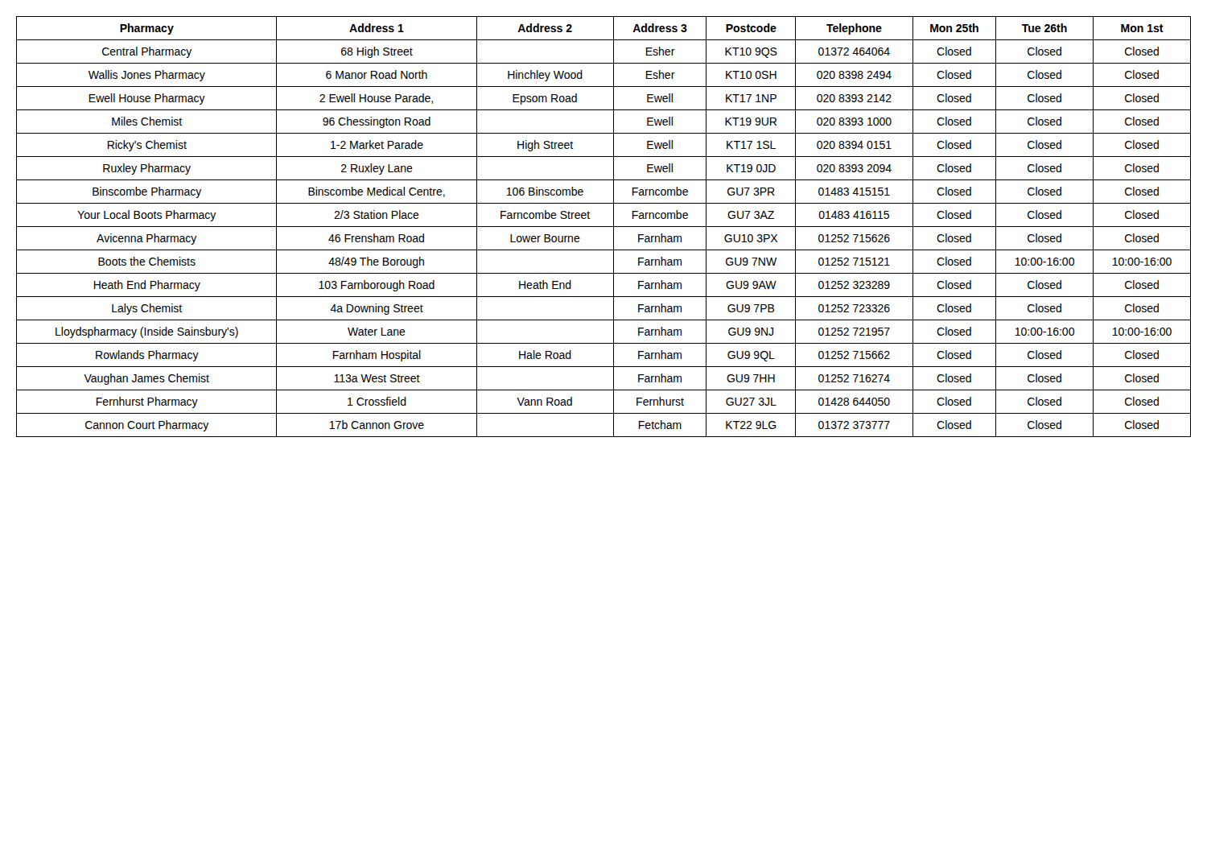| Pharmacy | Address 1 | Address 2 | Address 3 | Postcode | Telephone | Mon 25th | Tue 26th | Mon 1st |
| --- | --- | --- | --- | --- | --- | --- | --- | --- |
| Central Pharmacy | 68 High Street | | Esher | KT10 9QS | 01372 464064 | Closed | Closed | Closed |
| Wallis Jones Pharmacy | 6 Manor Road North | Hinchley Wood | Esher | KT10 0SH | 020 8398 2494 | Closed | Closed | Closed |
| Ewell House Pharmacy | 2 Ewell House Parade, | Epsom Road | Ewell | KT17 1NP | 020 8393 2142 | Closed | Closed | Closed |
| Miles Chemist | 96 Chessington Road | | Ewell | KT19 9UR | 020 8393 1000 | Closed | Closed | Closed |
| Ricky's Chemist | 1-2 Market Parade | High Street | Ewell | KT17 1SL | 020 8394 0151 | Closed | Closed | Closed |
| Ruxley Pharmacy | 2 Ruxley Lane | | Ewell | KT19 0JD | 020 8393 2094 | Closed | Closed | Closed |
| Binscombe Pharmacy | Binscombe Medical Centre, | 106 Binscombe | Farncombe | GU7 3PR | 01483 415151 | Closed | Closed | Closed |
| Your Local Boots Pharmacy | 2/3 Station Place | Farncombe Street | Farncombe | GU7 3AZ | 01483 416115 | Closed | Closed | Closed |
| Avicenna Pharmacy | 46 Frensham Road | Lower Bourne | Farnham | GU10 3PX | 01252 715626 | Closed | Closed | Closed |
| Boots the Chemists | 48/49 The Borough | | Farnham | GU9 7NW | 01252 715121 | Closed | 10:00-16:00 | 10:00-16:00 |
| Heath End Pharmacy | 103 Farnborough Road | Heath End | Farnham | GU9 9AW | 01252 323289 | Closed | Closed | Closed |
| Lalys Chemist | 4a Downing Street | | Farnham | GU9 7PB | 01252 723326 | Closed | Closed | Closed |
| Lloydspharmacy (Inside Sainsbury's) | Water Lane | | Farnham | GU9 9NJ | 01252 721957 | Closed | 10:00-16:00 | 10:00-16:00 |
| Rowlands Pharmacy | Farnham Hospital | Hale Road | Farnham | GU9 9QL | 01252 715662 | Closed | Closed | Closed |
| Vaughan James Chemist | 113a West Street | | Farnham | GU9 7HH | 01252 716274 | Closed | Closed | Closed |
| Fernhurst Pharmacy | 1 Crossfield | Vann Road | Fernhurst | GU27 3JL | 01428 644050 | Closed | Closed | Closed |
| Cannon Court Pharmacy | 17b Cannon Grove | | Fetcham | KT22 9LG | 01372 373777 | Closed | Closed | Closed |